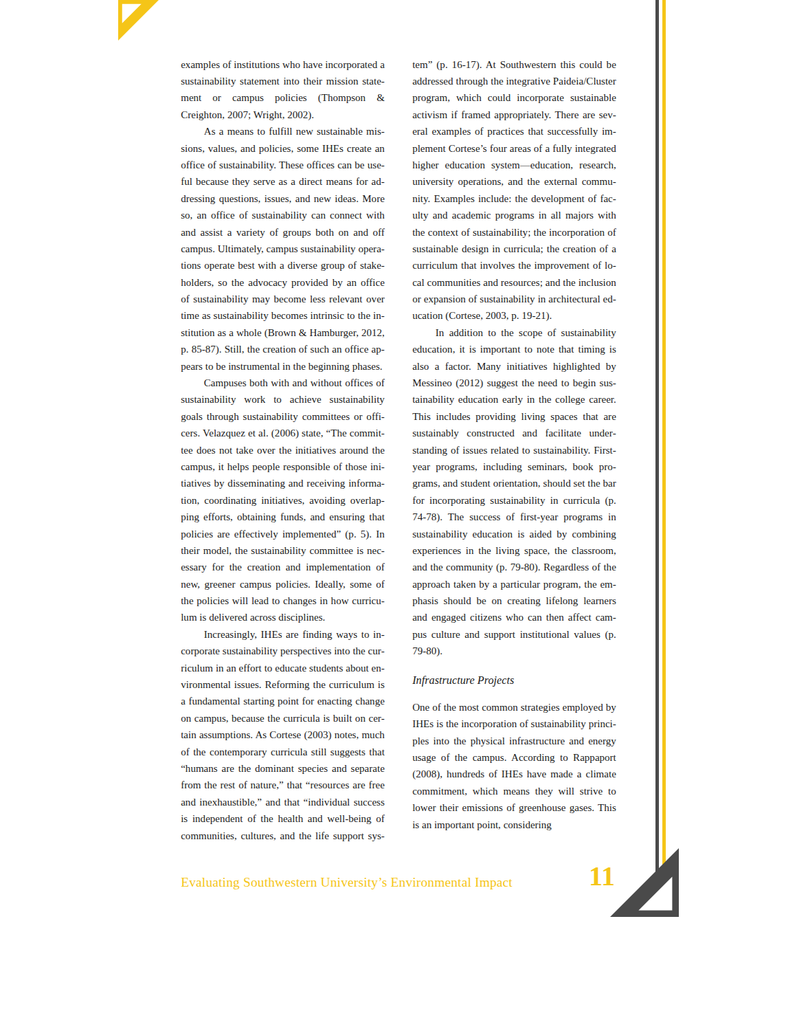examples of institutions who have incorporated a sustainability statement into their mission statement or campus policies (Thompson & Creighton, 2007; Wright, 2002).
As a means to fulfill new sustainable missions, values, and policies, some IHEs create an office of sustainability. These offices can be useful because they serve as a direct means for addressing questions, issues, and new ideas. More so, an office of sustainability can connect with and assist a variety of groups both on and off campus. Ultimately, campus sustainability operations operate best with a diverse group of stakeholders, so the advocacy provided by an office of sustainability may become less relevant over time as sustainability becomes intrinsic to the institution as a whole (Brown & Hamburger, 2012, p. 85-87). Still, the creation of such an office appears to be instrumental in the beginning phases.
Campuses both with and without offices of sustainability work to achieve sustainability goals through sustainability committees or officers. Velazquez et al. (2006) state, “The committee does not take over the initiatives around the campus, it helps people responsible of those initiatives by disseminating and receiving information, coordinating initiatives, avoiding overlapping efforts, obtaining funds, and ensuring that policies are effectively implemented” (p. 5). In their model, the sustainability committee is necessary for the creation and implementation of new, greener campus policies. Ideally, some of the policies will lead to changes in how curriculum is delivered across disciplines.
Increasingly, IHEs are finding ways to incorporate sustainability perspectives into the curriculum in an effort to educate students about environmental issues. Reforming the curriculum is a fundamental starting point for enacting change on campus, because the curricula is built on certain assumptions. As Cortese (2003) notes, much of the contemporary curricula still suggests that “humans are the dominant species and separate from the rest of nature,” that “resources are free and inexhaustible,” and that “individual success is independent of the health and well-being of communities, cultures, and the life support system” (p. 16-17). At Southwestern this could be addressed through the integrative Paideia/Cluster program, which could incorporate sustainable activism if framed appropriately. There are several examples of practices that successfully implement Cortese’s four areas of a fully integrated higher education system—education, research, university operations, and the external community. Examples include: the development of faculty and academic programs in all majors with the context of sustainability; the incorporation of sustainable design in curricula; the creation of a curriculum that involves the improvement of local communities and resources; and the inclusion or expansion of sustainability in architectural education (Cortese, 2003, p. 19-21).
In addition to the scope of sustainability education, it is important to note that timing is also a factor. Many initiatives highlighted by Messineo (2012) suggest the need to begin sustainability education early in the college career. This includes providing living spaces that are sustainably constructed and facilitate understanding of issues related to sustainability. First-year programs, including seminars, book programs, and student orientation, should set the bar for incorporating sustainability in curricula (p. 74-78). The success of first-year programs in sustainability education is aided by combining experiences in the living space, the classroom, and the community (p. 79-80). Regardless of the approach taken by a particular program, the emphasis should be on creating lifelong learners and engaged citizens who can then affect campus culture and support institutional values (p. 79-80).
Infrastructure Projects
One of the most common strategies employed by IHEs is the incorporation of sustainability principles into the physical infrastructure and energy usage of the campus. According to Rappaport (2008), hundreds of IHEs have made a climate commitment, which means they will strive to lower their emissions of greenhouse gases. This is an important point, considering
Evaluating Southwestern University’s Environmental Impact
11